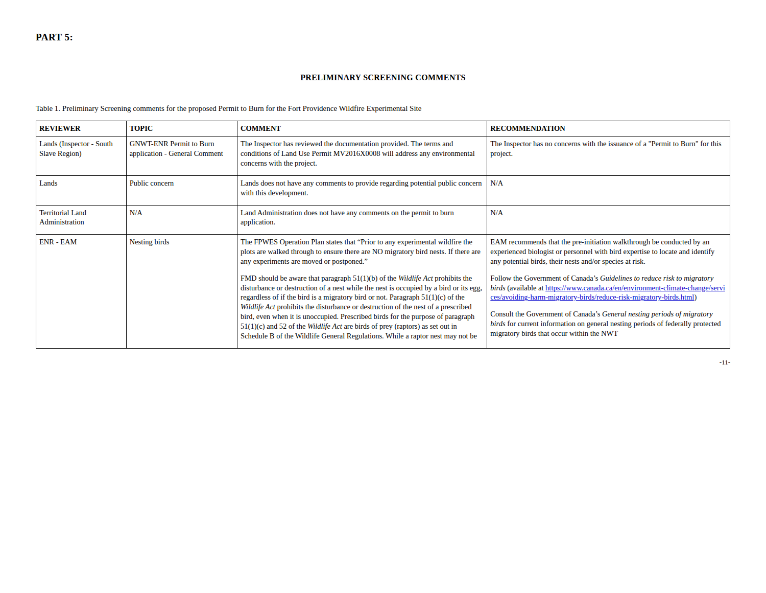PART 5:
PRELIMINARY SCREENING COMMENTS
Table 1. Preliminary Screening comments for the proposed Permit to Burn for the Fort Providence Wildfire Experimental Site
| REVIEWER | TOPIC | COMMENT | RECOMMENDATION |
| --- | --- | --- | --- |
| Lands (Inspector - South Slave Region) | GNWT-ENR Permit to Burn application - General Comment | The Inspector has reviewed the documentation provided. The terms and conditions of Land Use Permit MV2016X0008 will address any environmental concerns with the project. | The Inspector has no concerns with the issuance of a "Permit to Burn" for this project. |
| Lands | Public concern | Lands does not have any comments to provide regarding potential public concern with this development. | N/A |
| Territorial Land Administration | N/A | Land Administration does not have any comments on the permit to burn application. | N/A |
| ENR - EAM | Nesting birds | The FPWES Operation Plan states that “Prior to any experimental wildfire the plots are walked through to ensure there are NO migratory bird nests. If there are any experiments are moved or postponed.” FMD should be aware that paragraph 51(1)(b) of the Wildlife Act prohibits the disturbance or destruction of a nest while the nest is occupied by a bird or its egg, regardless of if the bird is a migratory bird or not. Paragraph 51(1)(c) of the Wildlife Act prohibits the disturbance or destruction of the nest of a prescribed bird, even when it is unoccupied. Prescribed birds for the purpose of paragraph 51(1)(c) and 52 of the Wildlife Act are birds of prey (raptors) as set out in Schedule B of the Wildlife General Regulations. While a raptor nest may not be | EAM recommends that the pre-initiation walkthrough be conducted by an experienced biologist or personnel with bird expertise to locate and identify any potential birds, their nests and/or species at risk. Follow the Government of Canada’s Guidelines to reduce risk to migratory birds (available at https://www.canada.ca/en/environment-climate-change/services/avoiding-harm-migratory-birds/reduce-risk-migratory-birds.html ) Consult the Government of Canada’s General nesting periods of migratory birds for current information on general nesting periods of federally protected migratory birds that occur within the NWT |
-11-